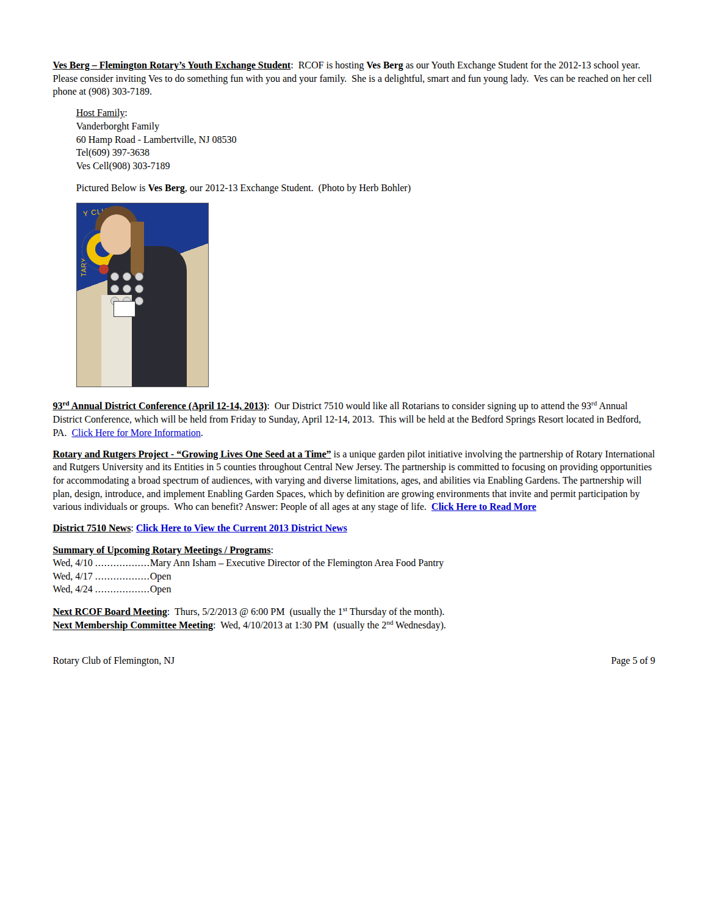Ves Berg – Flemington Rotary’s Youth Exchange Student: RCOF is hosting Ves Berg as our Youth Exchange Student for the 2012-13 school year. Please consider inviting Ves to do something fun with you and your family. She is a delightful, smart and fun young lady. Ves can be reached on her cell phone at (908) 303-7189.
Host Family:
Vanderborght Family
60 Hamp Road - Lambertville, NJ 08530
Tel(609) 397-3638
Ves Cell(908) 303-7189
Pictured Below is Ves Berg, our 2012-13 Exchange Student. (Photo by Herb Bohler)
Y CLUB
TARY
93rd Annual District Conference (April 12-14, 2013): Our District 7510 would like all Rotarians to consider signing up to attend the 93rd Annual District Conference, which will be held from Friday to Sunday, April 12-14, 2013. This will be held at the Bedford Springs Resort located in Bedford, PA. Click Here for More Information.
Rotary and Rutgers Project - “Growing Lives One Seed at a Time” is a unique garden pilot initiative involving the partnership of Rotary International and Rutgers University and its Entities in 5 counties throughout Central New Jersey. The partnership is committed to focusing on providing opportunities for accommodating a broad spectrum of audiences, with varying and diverse limitations, ages, and abilities via Enabling Gardens. The partnership will plan, design, introduce, and implement Enabling Garden Spaces, which by definition are growing environments that invite and permit participation by various individuals or groups. Who can benefit? Answer: People of all ages at any stage of life. Click Here to Read More
District 7510 News: Click Here to View the Current 2013 District News
Summary of Upcoming Rotary Meetings / Programs:
Wed, 4/10 .................. Mary Ann Isham – Executive Director of the Flemington Area Food Pantry
Wed, 4/17 .................. Open
Wed, 4/24 .................. Open
Next RCOF Board Meeting: Thurs, 5/2/2013 @ 6:00 PM (usually the 1st Thursday of the month).
Next Membership Committee Meeting: Wed, 4/10/2013 at 1:30 PM (usually the 2nd Wednesday).
Rotary Club of Flemington, NJ Page 5 of 9